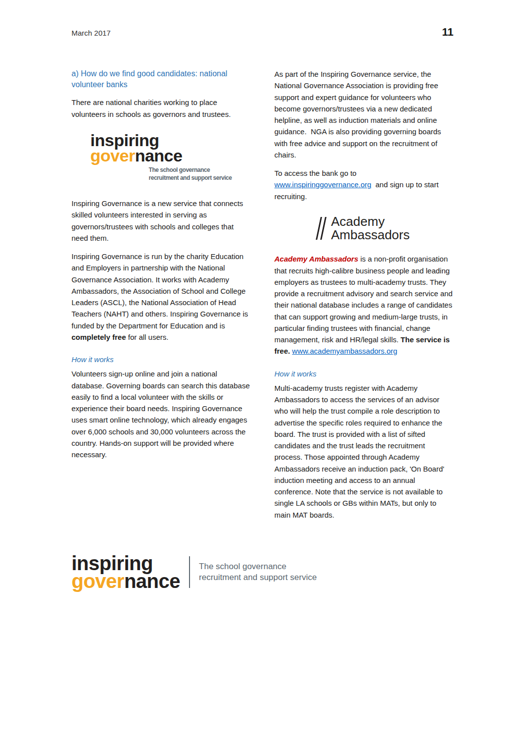March 2017
11
a) How do we find good candidates: national volunteer banks
There are national charities working to place volunteers in schools as governors and trustees.
inspiring governance
The school governance
recruitment and support service
Inspiring Governance is a new service that connects skilled volunteers interested in serving as governors/trustees with schools and colleges that need them.
Inspiring Governance is run by the charity Education and Employers in partnership with the National Governance Association. It works with Academy Ambassadors, the Association of School and College Leaders (ASCL), the National Association of Head Teachers (NAHT) and others. Inspiring Governance is funded by the Department for Education and is completely free for all users.
How it works
Volunteers sign-up online and join a national database. Governing boards can search this database easily to find a local volunteer with the skills or experience their board needs. Inspiring Governance uses smart online technology, which already engages over 6,000 schools and 30,000 volunteers across the country. Hands-on support will be provided where necessary.
As part of the Inspiring Governance service, the National Governance Association is providing free support and expert guidance for volunteers who become governors/trustees via a new dedicated helpline, as well as induction materials and online guidance. NGA is also providing governing boards with free advice and support on the recruitment of chairs.
To access the bank go to www.inspiringgovernance.org and sign up to start recruiting.
Academy
Ambassadors
Academy Ambassadors is a non-profit organisation that recruits high-calibre business people and leading employers as trustees to multi-academy trusts. They provide a recruitment advisory and search service and their national database includes a range of candidates that can support growing and medium-large trusts, in particular finding trustees with financial, change management, risk and HR/legal skills. The service is free. www.academyambassadors.org
How it works
Multi-academy trusts register with Academy Ambassadors to access the services of an advisor who will help the trust compile a role description to advertise the specific roles required to enhance the board. The trust is provided with a list of sifted candidates and the trust leads the recruitment process. Those appointed through Academy Ambassadors receive an induction pack, 'On Board' induction meeting and access to an annual conference. Note that the service is not available to single LA schools or GBs within MATs, but only to main MAT boards.
inspiring governance
The school governance
recruitment and support service